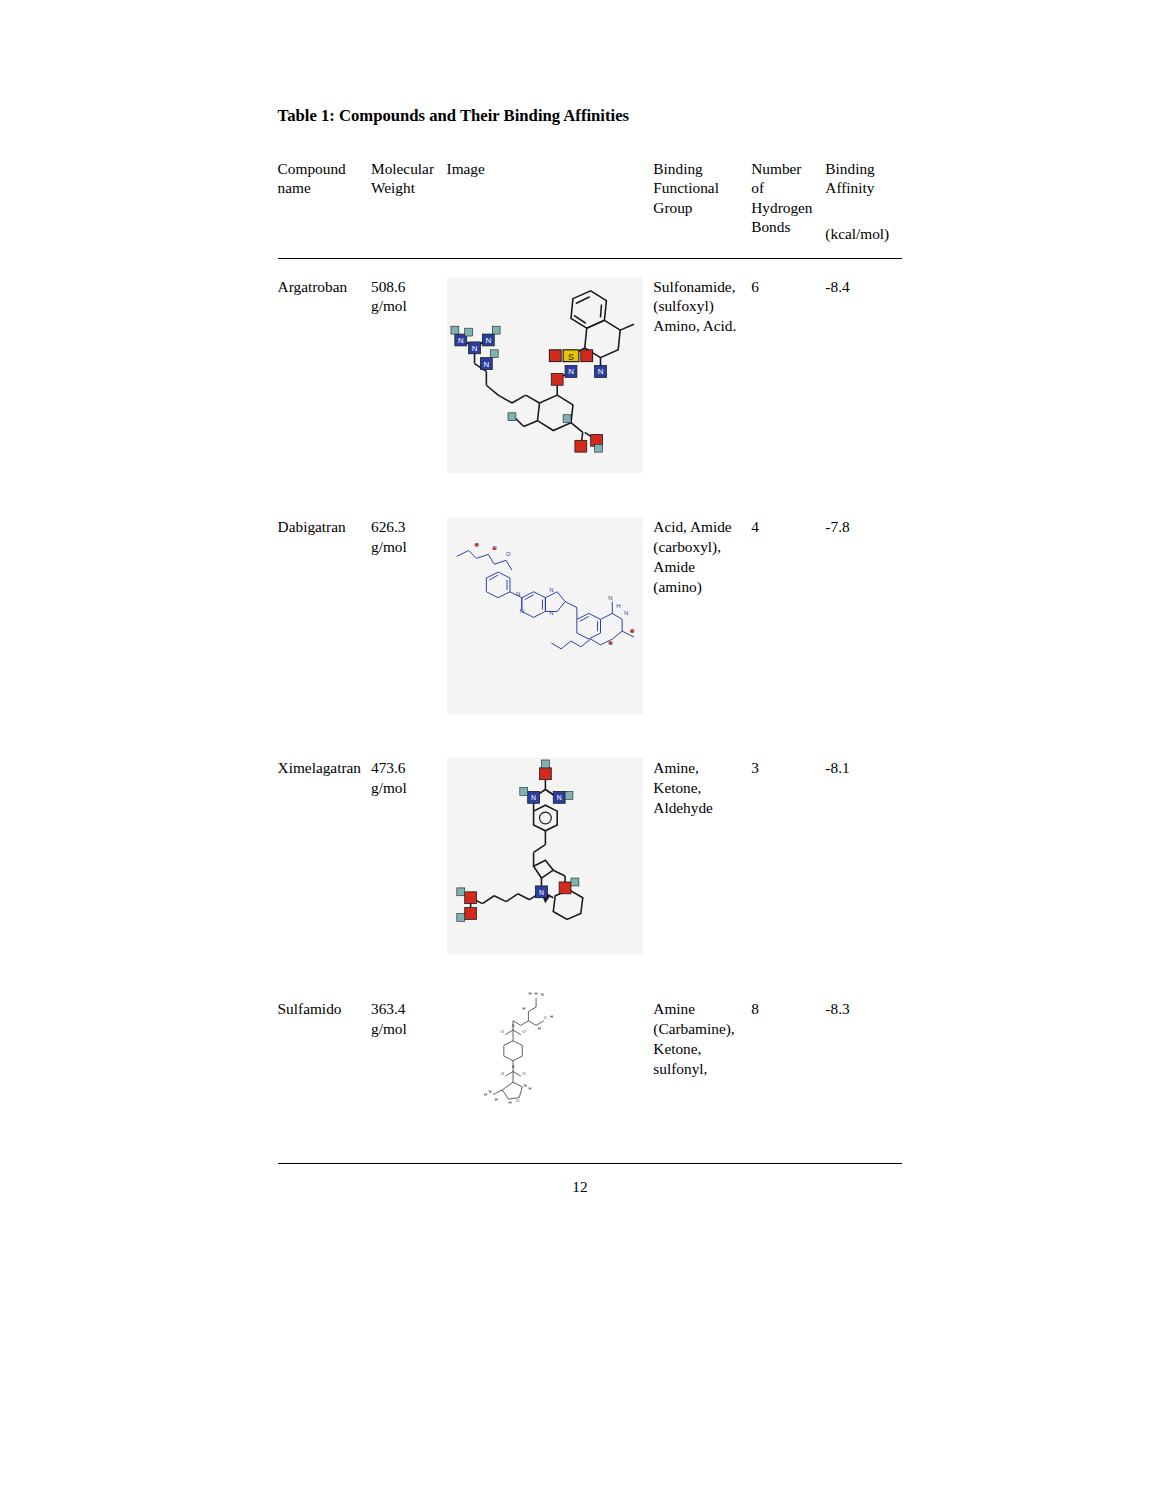Table 1: Compounds and Their Binding Affinities
| Compound name | Molecular Weight | Image | Binding Functional Group | Number of Hydrogen Bonds | Binding Affinity (kcal/mol) |
| --- | --- | --- | --- | --- | --- |
| Argatroban | 508.6 g/mol | S N N N N N N | Sulfonamide, (sulfoxyl) Amino, Acid. | 6 | -8.4 |
| Dabigatran | 626.3 g/mol | O O N N N N N H N O O O | Acid, Amide (carboxyl), Amide (amino) | 4 | -7.8 |
| Ximelagatran | 473.6 g/mol | N N N | Amine, Ketone, Aldehyde | 3 | -8.1 |
| Sulfamido | 363.4 g/mol | H N H H C H H O O S O O S N H O N H H H | Amine (Carbamine), Ketone, sulfonyl, | 8 | -8.3 |
12